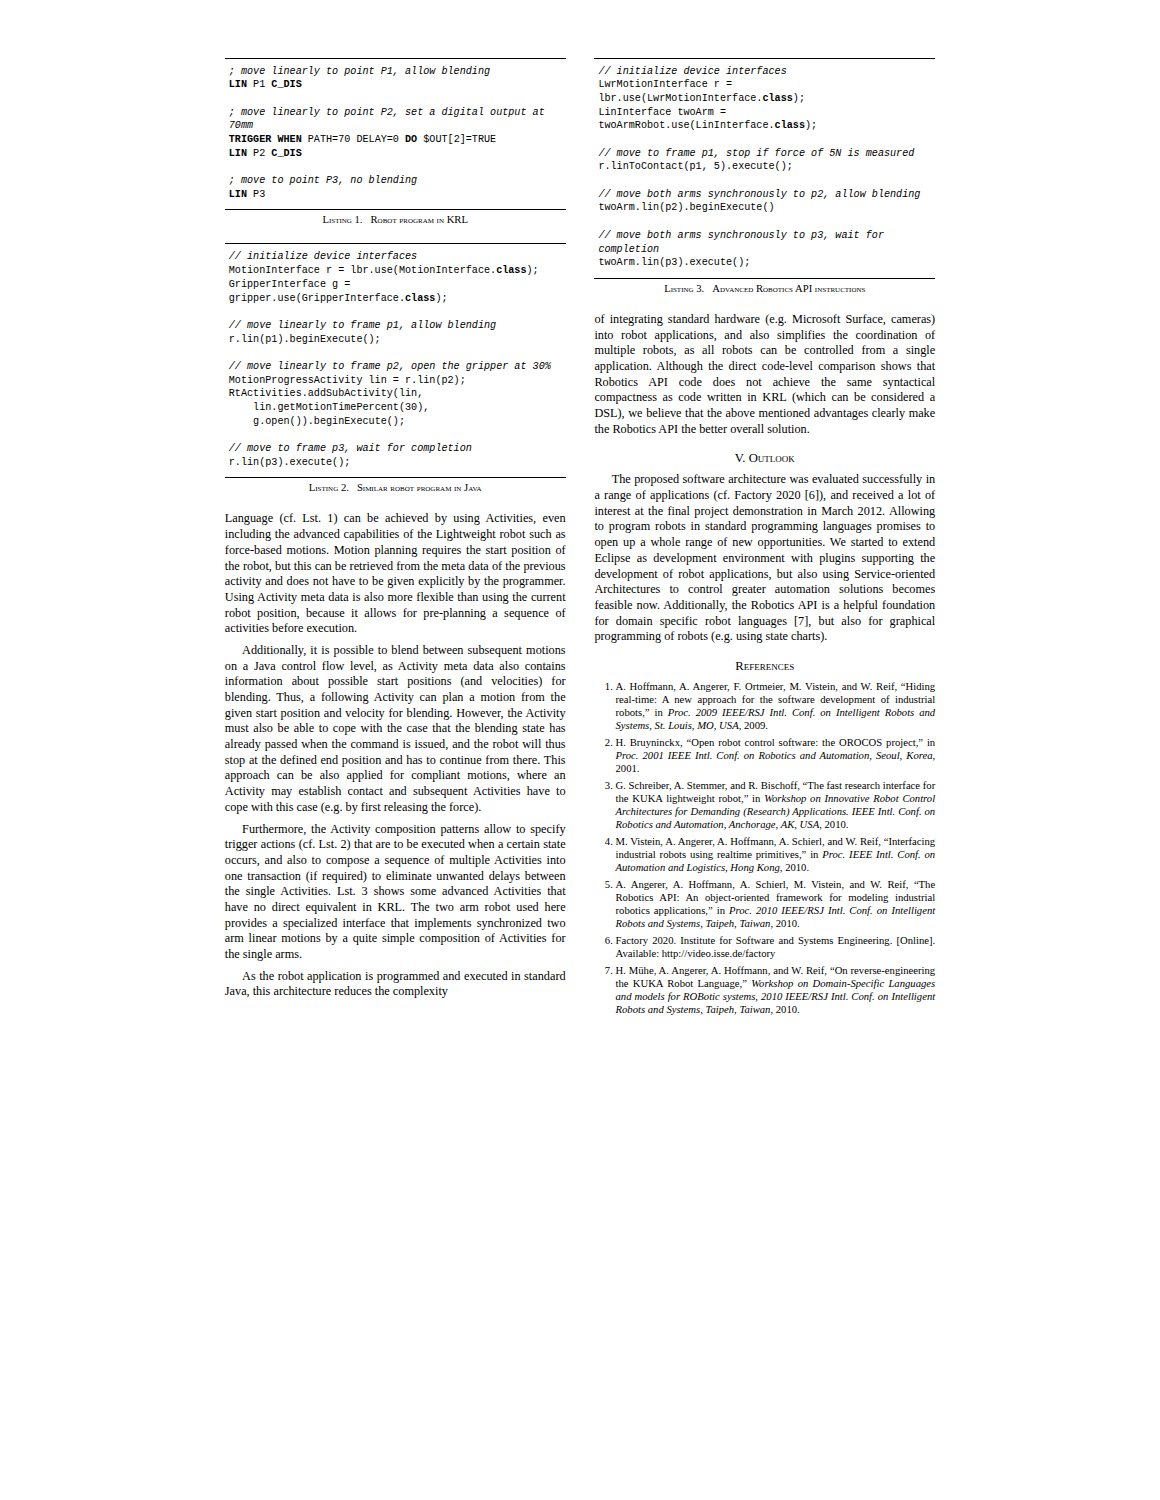; move linearly to point P1, allow blending LIN P1 C_DIS ; move linearly to point P2, set a digital output at 70mm TRIGGER WHEN PATH=70 DELAY=0 DO $OUT[2]=TRUE LIN P2 C_DIS ; move to point P3, no blending LIN P3
Listing 1. Robot program in KRL
// initialize device interfaces MotionInterface r = lbr.use(MotionInterface.class); GripperInterface g = gripper.use(GripperInterface.class); // move linearly to frame p1, allow blending r.lin(p1).beginExecute(); // move linearly to frame p2, open the gripper at 30% MotionProgressActivity lin = r.lin(p2); RtActivities.addSubActivity(lin, lin.getMotionTimePercent(30), g.open()).beginExecute(); // move to frame p3, wait for completion r.lin(p3).execute();
Listing 2. Similar robot program in Java
Language (cf. Lst. 1) can be achieved by using Activities, even including the advanced capabilities of the Lightweight robot such as force-based motions. Motion planning requires the start position of the robot, but this can be retrieved from the meta data of the previous activity and does not have to be given explicitly by the programmer. Using Activity meta data is also more flexible than using the current robot position, because it allows for pre-planning a sequence of activities before execution.
Additionally, it is possible to blend between subsequent motions on a Java control flow level, as Activity meta data also contains information about possible start positions (and velocities) for blending. Thus, a following Activity can plan a motion from the given start position and velocity for blending. However, the Activity must also be able to cope with the case that the blending state has already passed when the command is issued, and the robot will thus stop at the defined end position and has to continue from there. This approach can be also applied for compliant motions, where an Activity may establish contact and subsequent Activities have to cope with this case (e.g. by first releasing the force).
Furthermore, the Activity composition patterns allow to specify trigger actions (cf. Lst. 2) that are to be executed when a certain state occurs, and also to compose a sequence of multiple Activities into one transaction (if required) to eliminate unwanted delays between the single Activities. Lst. 3 shows some advanced Activities that have no direct equivalent in KRL. The two arm robot used here provides a specialized interface that implements synchronized two arm linear motions by a quite simple composition of Activities for the single arms.
As the robot application is programmed and executed in standard Java, this architecture reduces the complexity
// initialize device interfaces LwrMotionInterface r = lbr.use(LwrMotionInterface.class); LinInterface twoArm = twoArmRobot.use(LinInterface.class); // move to frame p1, stop if force of 5N is measured r.linToContact(p1, 5).execute(); // move both arms synchronously to p2, allow blending twoArm.lin(p2).beginExecute() // move both arms synchronously to p3, wait for completion twoArm.lin(p3).execute();
Listing 3. Advanced Robotics API instructions
of integrating standard hardware (e.g. Microsoft Surface, cameras) into robot applications, and also simplifies the coordination of multiple robots, as all robots can be controlled from a single application. Although the direct code-level comparison shows that Robotics API code does not achieve the same syntactical compactness as code written in KRL (which can be considered a DSL), we believe that the above mentioned advantages clearly make the Robotics API the better overall solution.
V. Outlook
The proposed software architecture was evaluated successfully in a range of applications (cf. Factory 2020 [6]), and received a lot of interest at the final project demonstration in March 2012. Allowing to program robots in standard programming languages promises to open up a whole range of new opportunities. We started to extend Eclipse as development environment with plugins supporting the development of robot applications, but also using Service-oriented Architectures to control greater automation solutions becomes feasible now. Additionally, the Robotics API is a helpful foundation for domain specific robot languages [7], but also for graphical programming of robots (e.g. using state charts).
References
A. Hoffmann, A. Angerer, F. Ortmeier, M. Vistein, and W. Reif, “Hiding real-time: A new approach for the software development of industrial robots,” in Proc. 2009 IEEE/RSJ Intl. Conf. on Intelligent Robots and Systems, St. Louis, MO, USA, 2009.
H. Bruyninckx, “Open robot control software: the OROCOS project,” in Proc. 2001 IEEE Intl. Conf. on Robotics and Automation, Seoul, Korea, 2001.
G. Schreiber, A. Stemmer, and R. Bischoff, “The fast research interface for the KUKA lightweight robot,” in Workshop on Innovative Robot Control Architectures for Demanding (Research) Applications. IEEE Intl. Conf. on Robotics and Automation, Anchorage, AK, USA, 2010.
M. Vistein, A. Angerer, A. Hoffmann, A. Schierl, and W. Reif, “Interfacing industrial robots using realtime primitives,” in Proc. IEEE Intl. Conf. on Automation and Logistics, Hong Kong, 2010.
A. Angerer, A. Hoffmann, A. Schierl, M. Vistein, and W. Reif, “The Robotics API: An object-oriented framework for modeling industrial robotics applications,” in Proc. 2010 IEEE/RSJ Intl. Conf. on Intelligent Robots and Systems, Taipeh, Taiwan, 2010.
Factory 2020. Institute for Software and Systems Engineering. [Online]. Available: http://video.isse.de/factory
H. Mühe, A. Angerer, A. Hoffmann, and W. Reif, “On reverse-engineering the KUKA Robot Language,” Workshop on Domain-Specific Languages and models for ROBotic systems, 2010 IEEE/RSJ Intl. Conf. on Intelligent Robots and Systems, Taipeh, Taiwan, 2010.